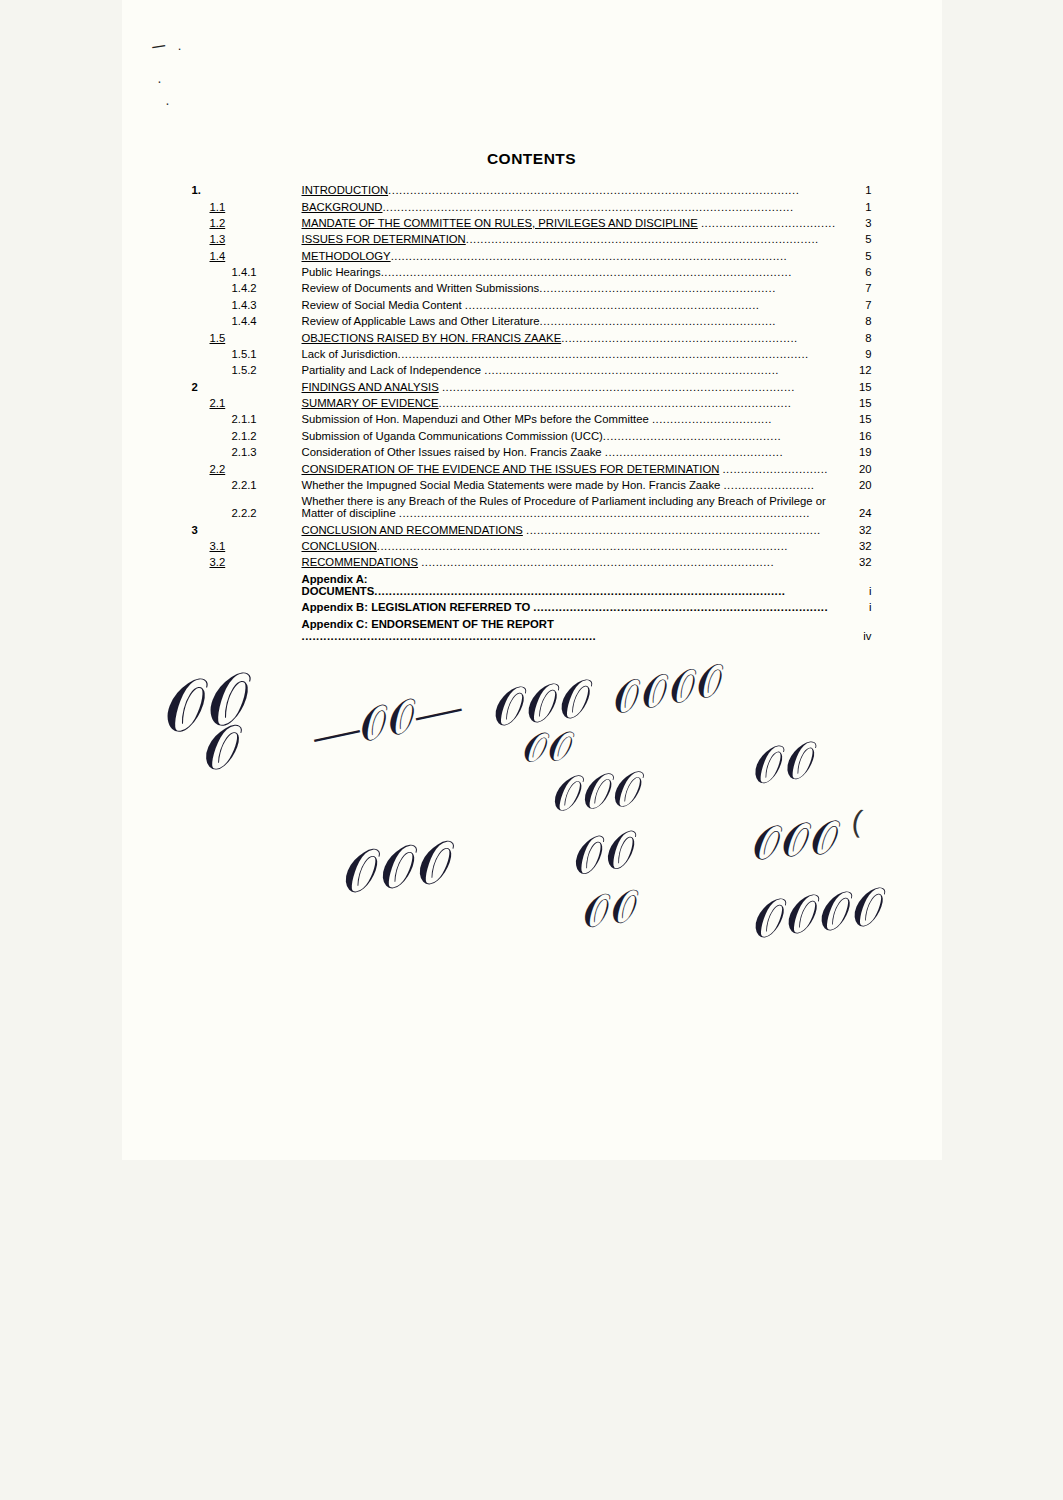— .
.
.
CONTENTS
| 1. | INTRODUCTION ................................................................................................................. | 1 |
| 1.1 | BACKGROUND ................................................................................................................. | 1 |
| 1.2 | MANDATE OF THE COMMITTEE ON RULES, PRIVILEGES AND DISCIPLINE ..................................... | 3 |
| 1.3 | ISSUES FOR DETERMINATION ................................................................................................. | 5 |
| 1.4 | METHODOLOGY ............................................................................................................. | 5 |
| 1.4.1 | Public Hearings ................................................................................................................. | 6 |
| 1.4.2 | Review of Documents and Written Submissions ................................................................. | 7 |
| 1.4.3 | Review of Social Media Content ................................................................................. | 7 |
| 1.4.4 | Review of Applicable Laws and Other Literature ................................................................. | 8 |
| 1.5 | OBJECTIONS RAISED BY HON. FRANCIS ZAAKE ................................................................. | 8 |
| 1.5.1 | Lack of Jurisdiction ................................................................................................................. | 9 |
| 1.5.2 | Partiality and Lack of Independence ................................................................................. | 12 |
| 2 | FINDINGS AND ANALYSIS ................................................................................................. | 15 |
| 2.1 | SUMMARY OF EVIDENCE ................................................................................................. | 15 |
| 2.1.1 | Submission of Hon. Mapenduzi and Other MPs before the Committee ................................. | 15 |
| 2.1.2 | Submission of Uganda Communications Commission (UCC) ................................................. | 16 |
| 2.1.3 | Consideration of Other Issues raised by Hon. Francis Zaake ................................................. | 19 |
| 2.2 | CONSIDERATION OF THE EVIDENCE AND THE ISSUES FOR DETERMINATION ............................. | 20 |
| 2.2.1 | Whether the Impugned Social Media Statements were made by Hon. Francis Zaake ......................... | 20 |
| 2.2.2 | Whether there is any Breach of the Rules of Procedure of Parliament including any Breach of Privilege or Matter of discipline ................................................................................................................. | 24 |
| 3 | CONCLUSION AND RECOMMENDATIONS ................................................................................. | 32 |
| 3.1 | CONCLUSION ................................................................................................................. | 32 |
| 3.2 | RECOMMENDATIONS ................................................................................................. | 32 |
| | Appendix A: DOCUMENTS ................................................................................................................. | i |
| | Appendix B: LEGISLATION REFERRED TO ................................................................................. | i |
| | Appendix C: ENDORSEMENT OF THE REPORT ................................................................................. | iv |
𝒪𝒪
𝒪
—𝒪𝒪—
𝒪𝒪𝒪
𝒪𝒪𝒪𝒪
𝒪𝒪
𝒪𝒪𝒪
𝒪𝒪
𝒪𝒪𝒪
𝒪𝒪
𝒪𝒪𝒪
𝒪𝒪
𝒪𝒪𝒪𝒪
(